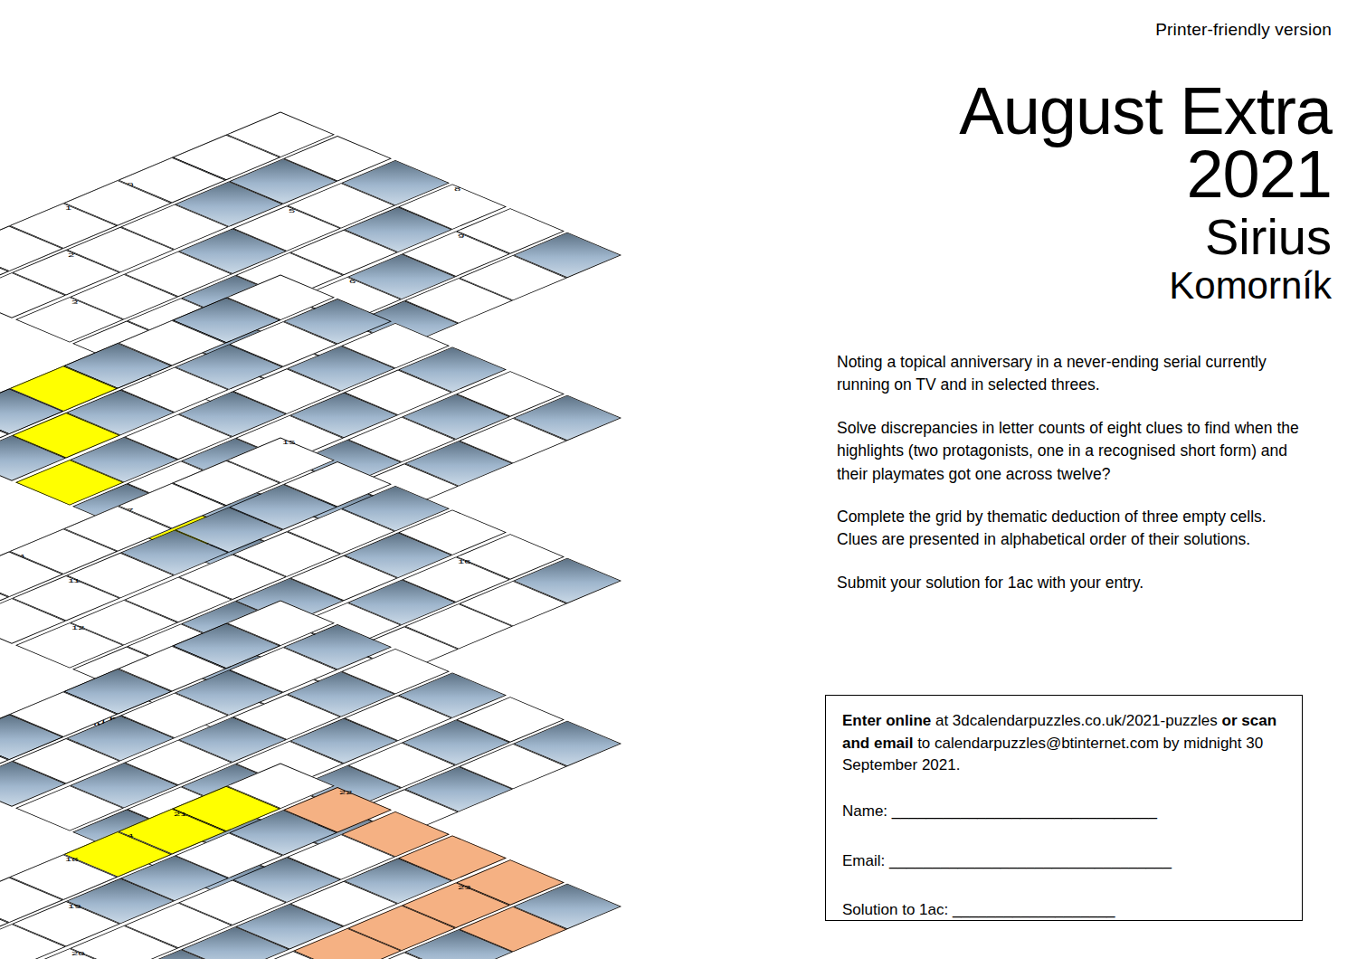Printer-friendly version
August Extra
2021
Sirius
Komorník
Noting a topical anniversary in a never-ending serial currently running on TV and in selected threes.
Solve discrepancies in letter counts of eight clues to find when the highlights (two protagonists, one in a recognised short form) and their playmates got one across twelve?
Complete the grid by thematic deduction of three empty cells. Clues are presented in alphabetical order of their solutions.
Submit your solution for 1ac with your entry.
Enter online at 3dcalendarpuzzles.co.uk/2021-puzzles or scan and email to calendarpuzzles@btinternet.com by midnight 30 September 2021.
Name: _______________________________
Email: _________________________________
Solution to 1ac: ___________________
Grid by
Komorník
8
9
5 10
6
1 7
2
3 4
15
16
17
14
11
12 13
22
23
21 24
18
19
20